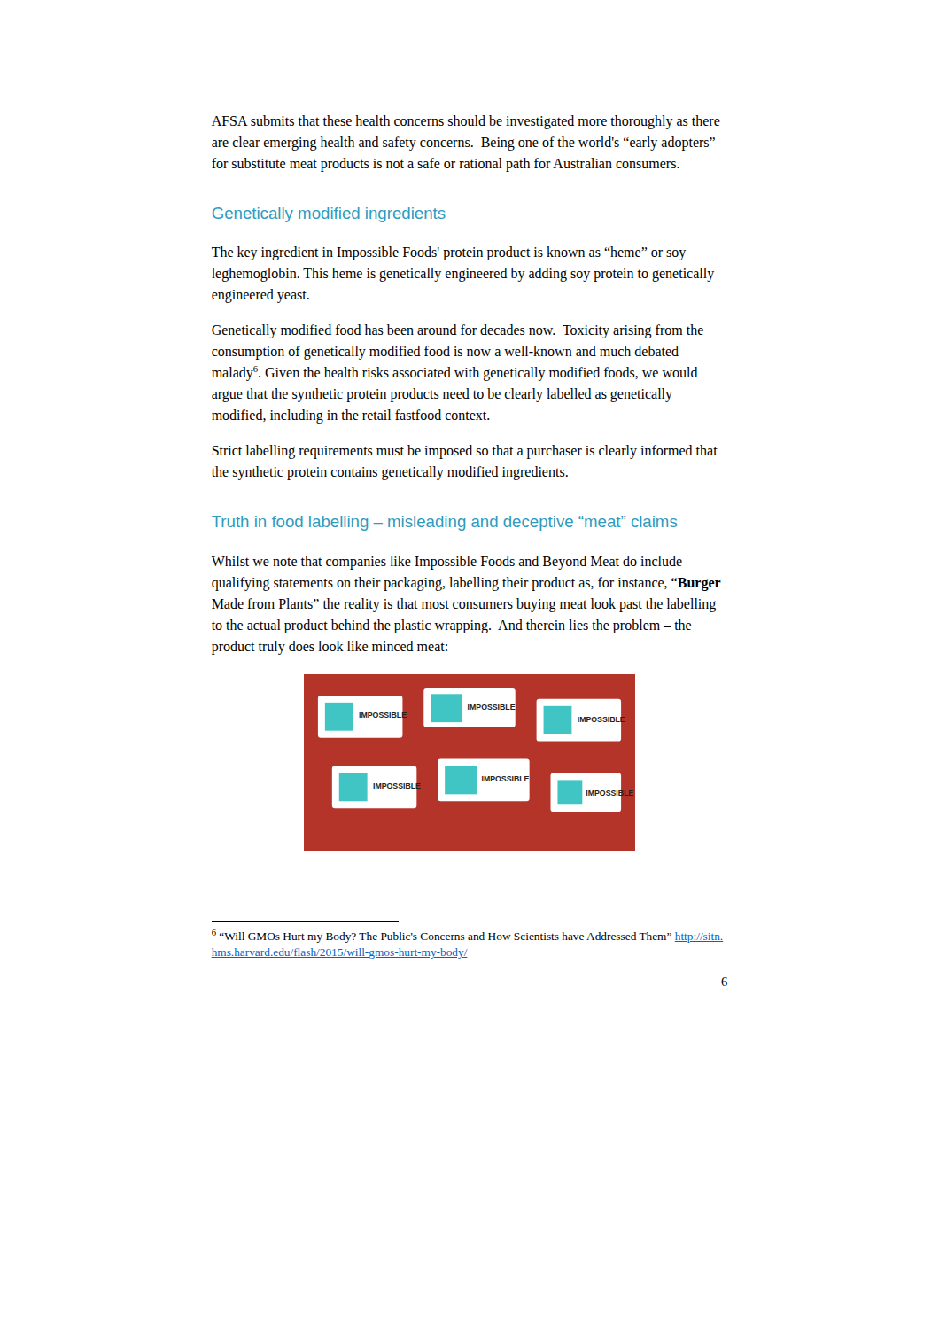AFSA submits that these health concerns should be investigated more thoroughly as there are clear emerging health and safety concerns. Being one of the world's “early adopters” for substitute meat products is not a safe or rational path for Australian consumers.
Genetically modified ingredients
The key ingredient in Impossible Foods' protein product is known as “heme” or soy leghemoglobin. This heme is genetically engineered by adding soy protein to genetically engineered yeast.
Genetically modified food has been around for decades now. Toxicity arising from the consumption of genetically modified food is now a well-known and much debated malady6. Given the health risks associated with genetically modified foods, we would argue that the synthetic protein products need to be clearly labelled as genetically modified, including in the retail fastfood context.
Strict labelling requirements must be imposed so that a purchaser is clearly informed that the synthetic protein contains genetically modified ingredients.
Truth in food labelling – misleading and deceptive “meat” claims
Whilst we note that companies like Impossible Foods and Beyond Meat do include qualifying statements on their packaging, labelling their product as, for instance, “Burger Made from Plants” the reality is that most consumers buying meat look past the labelling to the actual product behind the plastic wrapping. And therein lies the problem – the product truly does look like minced meat:
6 “Will GMOs Hurt my Body? The Public's Concerns and How Scientists have Addressed Them” http://sitn.hms.harvard.edu/flash/2015/will-gmos-hurt-my-body/
6